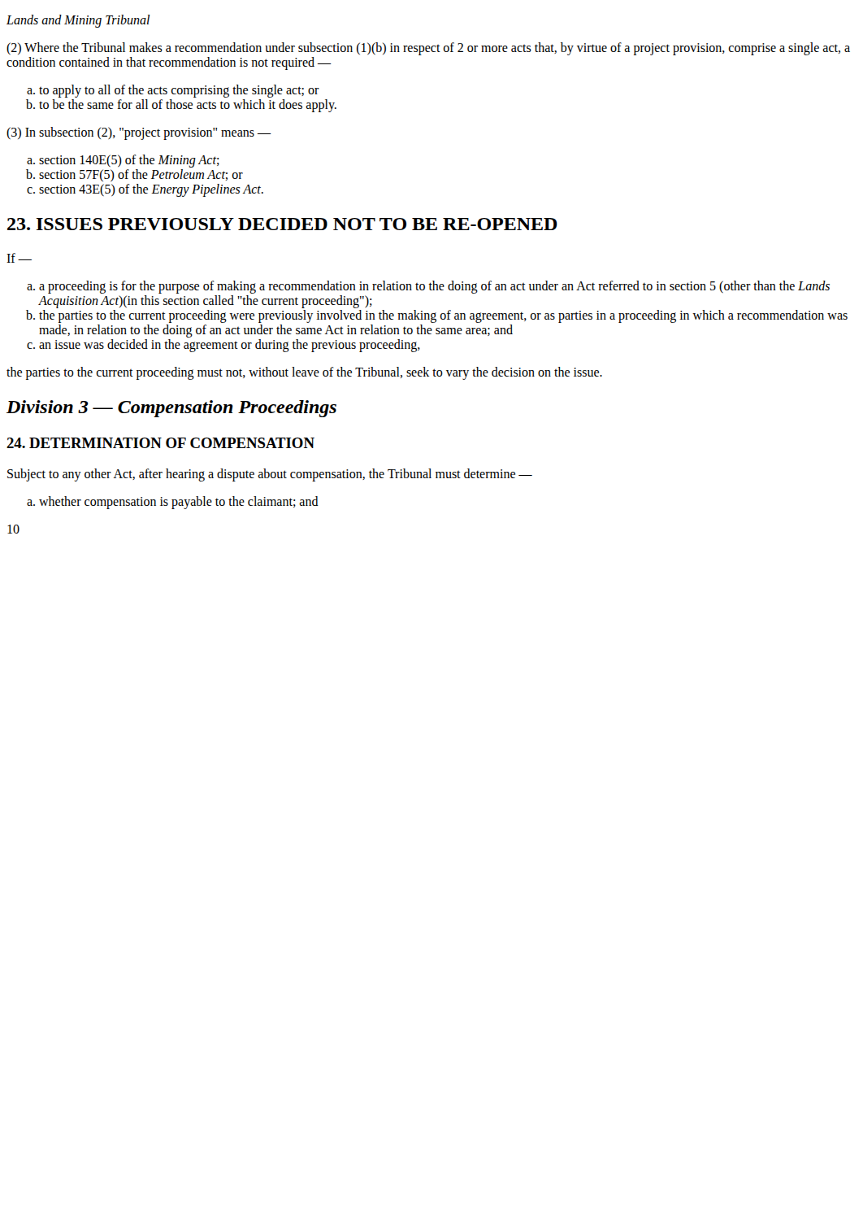Lands and Mining Tribunal
(2) Where the Tribunal makes a recommendation under subsection (1)(b) in respect of 2 or more acts that, by virtue of a project provision, comprise a single act, a condition contained in that recommendation is not required —
to apply to all of the acts comprising the single act; or
to be the same for all of those acts to which it does apply.
(3) In subsection (2), "project provision" means —
section 140E(5) of the Mining Act;
section 57F(5) of the Petroleum Act; or
section 43E(5) of the Energy Pipelines Act.
23. ISSUES PREVIOUSLY DECIDED NOT TO BE RE-OPENED
If —
a proceeding is for the purpose of making a recommendation in relation to the doing of an act under an Act referred to in section 5 (other than the Lands Acquisition Act)(in this section called "the current proceeding");
the parties to the current proceeding were previously involved in the making of an agreement, or as parties in a proceeding in which a recommendation was made, in relation to the doing of an act under the same Act in relation to the same area; and
an issue was decided in the agreement or during the previous proceeding,
the parties to the current proceeding must not, without leave of the Tribunal, seek to vary the decision on the issue.
Division 3 — Compensation Proceedings
24. DETERMINATION OF COMPENSATION
Subject to any other Act, after hearing a dispute about compensation, the Tribunal must determine —
whether compensation is payable to the claimant; and
10